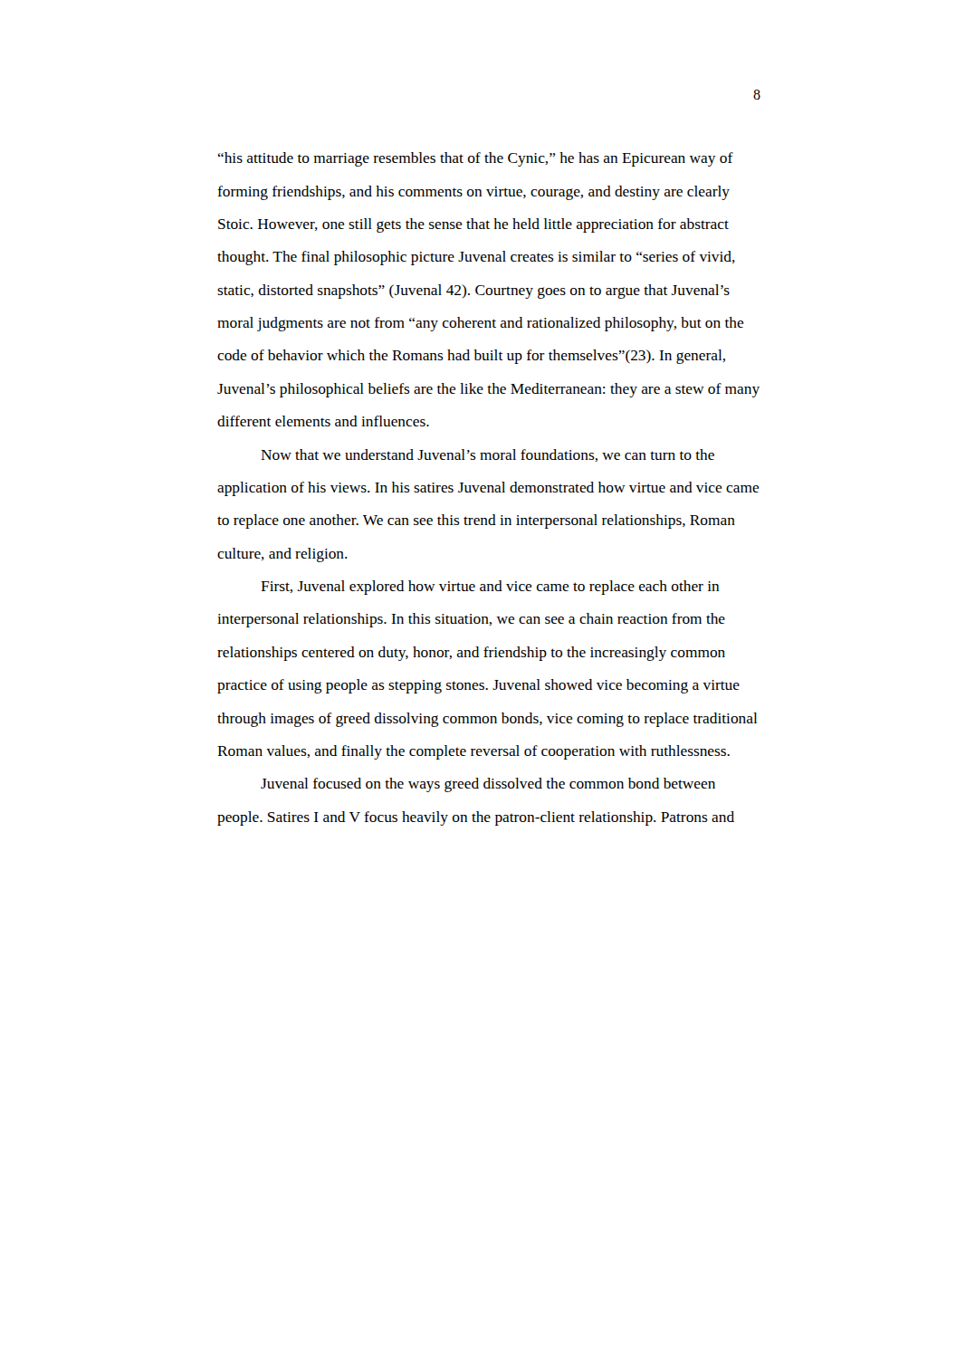8
“his attitude to marriage resembles that of the Cynic,” he has an Epicurean way of forming friendships, and his comments on virtue, courage, and destiny are clearly Stoic. However, one still gets the sense that he held little appreciation for abstract thought. The final philosophic picture Juvenal creates is similar to “series of vivid, static, distorted snapshots” (Juvenal 42). Courtney goes on to argue that Juvenal’s moral judgments are not from “any coherent and rationalized philosophy, but on the code of behavior which the Romans had built up for themselves”(23). In general, Juvenal’s philosophical beliefs are the like the Mediterranean: they are a stew of many different elements and influences.
Now that we understand Juvenal’s moral foundations, we can turn to the application of his views. In his satires Juvenal demonstrated how virtue and vice came to replace one another. We can see this trend in interpersonal relationships, Roman culture, and religion.
First, Juvenal explored how virtue and vice came to replace each other in interpersonal relationships. In this situation, we can see a chain reaction from the relationships centered on duty, honor, and friendship to the increasingly common practice of using people as stepping stones. Juvenal showed vice becoming a virtue through images of greed dissolving common bonds, vice coming to replace traditional Roman values, and finally the complete reversal of cooperation with ruthlessness.
Juvenal focused on the ways greed dissolved the common bond between people. Satires I and V focus heavily on the patron-client relationship. Patrons and